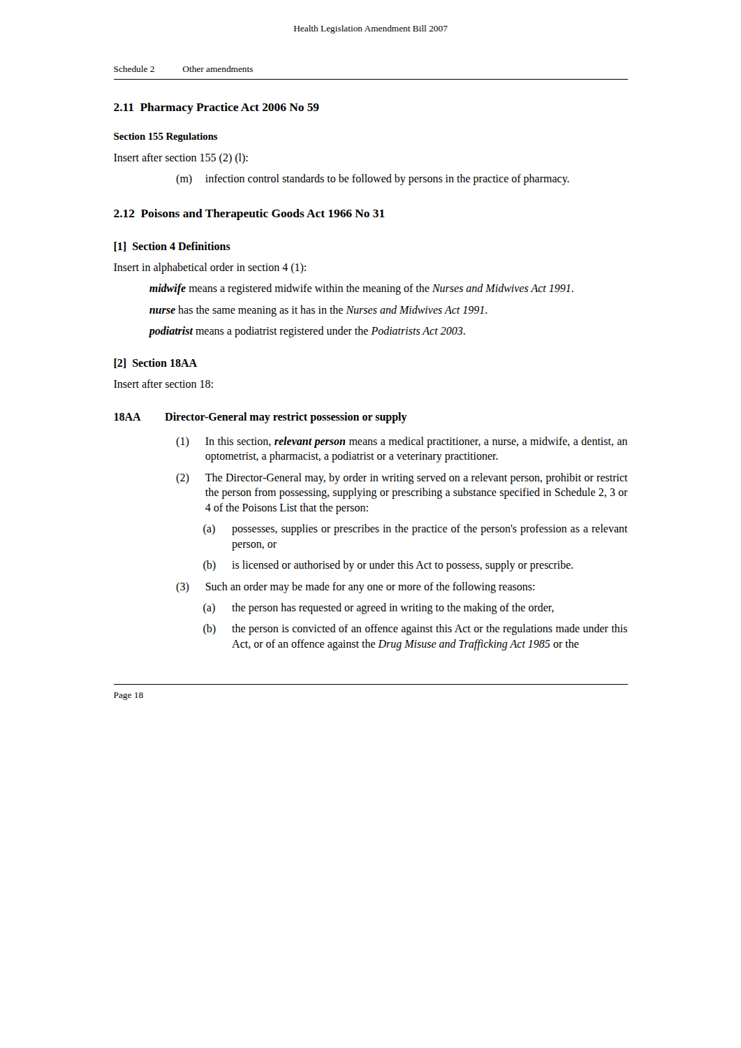Health Legislation Amendment Bill 2007
Schedule 2 Other amendments
2.11 Pharmacy Practice Act 2006 No 59
Section 155 Regulations
Insert after section 155 (2) (l):
(m) infection control standards to be followed by persons in the practice of pharmacy.
2.12 Poisons and Therapeutic Goods Act 1966 No 31
[1] Section 4 Definitions
Insert in alphabetical order in section 4 (1):
midwife means a registered midwife within the meaning of the Nurses and Midwives Act 1991.
nurse has the same meaning as it has in the Nurses and Midwives Act 1991.
podiatrist means a podiatrist registered under the Podiatrists Act 2003.
[2] Section 18AA
Insert after section 18:
18AA Director-General may restrict possession or supply
(1) In this section, relevant person means a medical practitioner, a nurse, a midwife, a dentist, an optometrist, a pharmacist, a podiatrist or a veterinary practitioner.
(2) The Director-General may, by order in writing served on a relevant person, prohibit or restrict the person from possessing, supplying or prescribing a substance specified in Schedule 2, 3 or 4 of the Poisons List that the person:
(a) possesses, supplies or prescribes in the practice of the person's profession as a relevant person, or
(b) is licensed or authorised by or under this Act to possess, supply or prescribe.
(3) Such an order may be made for any one or more of the following reasons:
(a) the person has requested or agreed in writing to the making of the order,
(b) the person is convicted of an offence against this Act or the regulations made under this Act, or of an offence against the Drug Misuse and Trafficking Act 1985 or the
Page 18